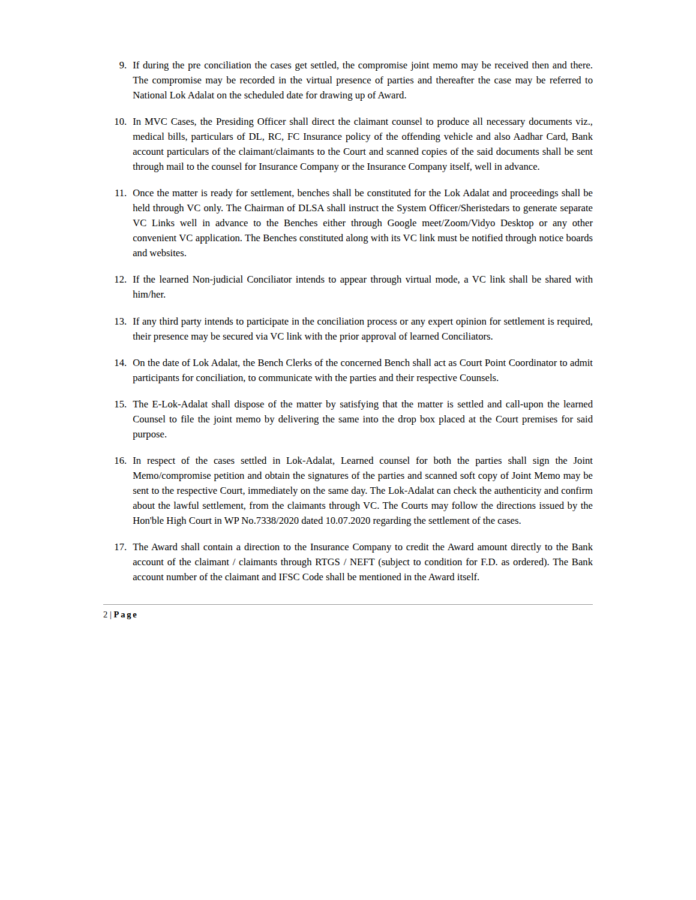If during the pre conciliation the cases get settled, the compromise joint memo may be received then and there. The compromise may be recorded in the virtual presence of parties and thereafter the case may be referred to National Lok Adalat on the scheduled date for drawing up of Award.
In MVC Cases, the Presiding Officer shall direct the claimant counsel to produce all necessary documents viz., medical bills, particulars of DL, RC, FC Insurance policy of the offending vehicle and also Aadhar Card, Bank account particulars of the claimant/claimants to the Court and scanned copies of the said documents shall be sent through mail to the counsel for Insurance Company or the Insurance Company itself, well in advance.
Once the matter is ready for settlement, benches shall be constituted for the Lok Adalat and proceedings shall be held through VC only. The Chairman of DLSA shall instruct the System Officer/Sheristedars to generate separate VC Links well in advance to the Benches either through Google meet/Zoom/Vidyo Desktop or any other convenient VC application. The Benches constituted along with its VC link must be notified through notice boards and websites.
If the learned Non-judicial Conciliator intends to appear through virtual mode, a VC link shall be shared with him/her.
If any third party intends to participate in the conciliation process or any expert opinion for settlement is required, their presence may be secured via VC link with the prior approval of learned Conciliators.
On the date of Lok Adalat, the Bench Clerks of the concerned Bench shall act as Court Point Coordinator to admit participants for conciliation, to communicate with the parties and their respective Counsels.
The E-Lok-Adalat shall dispose of the matter by satisfying that the matter is settled and call-upon the learned Counsel to file the joint memo by delivering the same into the drop box placed at the Court premises for said purpose.
In respect of the cases settled in Lok-Adalat, Learned counsel for both the parties shall sign the Joint Memo/compromise petition and obtain the signatures of the parties and scanned soft copy of Joint Memo may be sent to the respective Court, immediately on the same day. The Lok-Adalat can check the authenticity and confirm about the lawful settlement, from the claimants through VC. The Courts may follow the directions issued by the Hon'ble High Court in WP No.7338/2020 dated 10.07.2020 regarding the settlement of the cases.
The Award shall contain a direction to the Insurance Company to credit the Award amount directly to the Bank account of the claimant / claimants through RTGS / NEFT (subject to condition for F.D. as ordered). The Bank account number of the claimant and IFSC Code shall be mentioned in the Award itself.
2 | Page